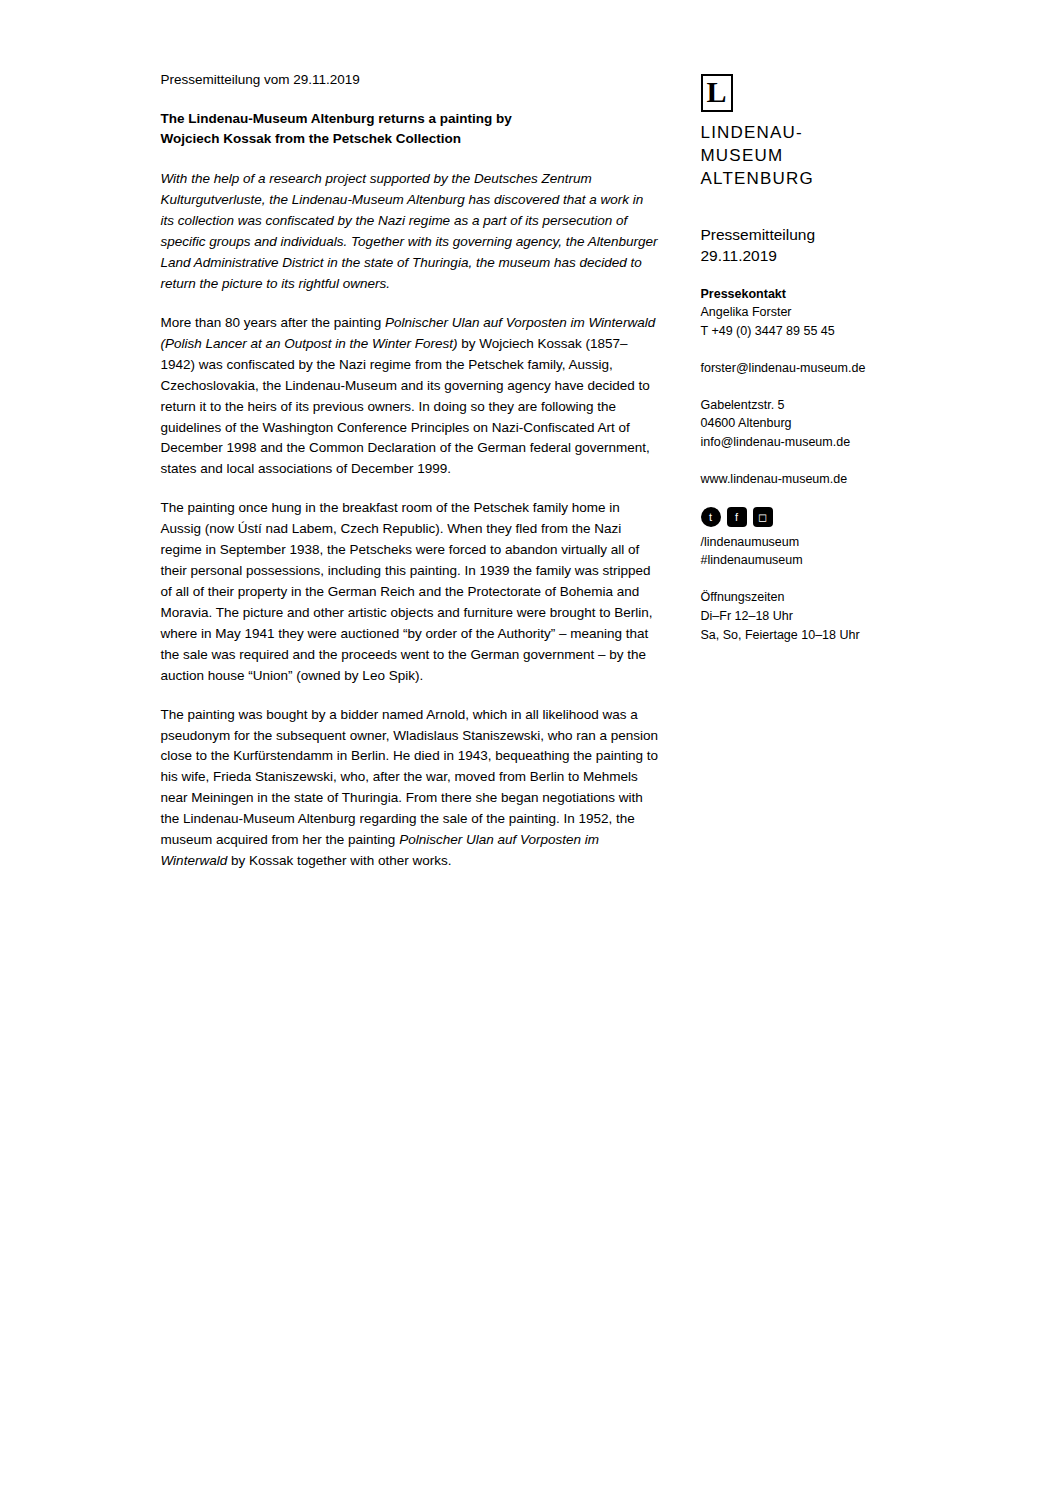Pressemitteilung vom 29.11.2019
The Lindenau-Museum Altenburg returns a painting by
Wojciech Kossak from the Petschek Collection
With the help of a research project supported by the Deutsches Zentrum Kulturgutverluste, the Lindenau-Museum Altenburg has discovered that a work in its collection was confiscated by the Nazi regime as a part of its persecution of specific groups and individuals. Together with its governing agency, the Altenburger Land Administrative District in the state of Thuringia, the museum has decided to return the picture to its rightful owners.
More than 80 years after the painting Polnischer Ulan auf Vorposten im Winterwald (Polish Lancer at an Outpost in the Winter Forest) by Wojciech Kossak (1857–1942) was confiscated by the Nazi regime from the Petschek family, Aussig, Czechoslovakia, the Lindenau-Museum and its governing agency have decided to return it to the heirs of its previous owners. In doing so they are following the guidelines of the Washington Conference Principles on Nazi-Confiscated Art of December 1998 and the Common Declaration of the German federal government, states and local associations of December 1999.
The painting once hung in the breakfast room of the Petschek family home in Aussig (now Ústí nad Labem, Czech Republic). When they fled from the Nazi regime in September 1938, the Petscheks were forced to abandon virtually all of their personal possessions, including this painting. In 1939 the family was stripped of all of their property in the German Reich and the Protectorate of Bohemia and Moravia. The picture and other artistic objects and furniture were brought to Berlin, where in May 1941 they were auctioned “by order of the Authority” – meaning that the sale was required and the proceeds went to the German government – by the auction house “Union” (owned by Leo Spik).
The painting was bought by a bidder named Arnold, which in all likelihood was a pseudonym for the subsequent owner, Wladislaus Staniszewski, who ran a pension close to the Kurfürstendamm in Berlin. He died in 1943, bequeathing the painting to his wife, Frieda Staniszewski, who, after the war, moved from Berlin to Mehmels near Meiningen in the state of Thuringia. From there she began negotiations with the Lindenau-Museum Altenburg regarding the sale of the painting. In 1952, the museum acquired from her the painting Polnischer Ulan auf Vorposten im Winterwald by Kossak together with other works.
L
LINDENAU-
MUSEUM
ALTENBURG
Pressemitteilung
29.11.2019
Pressekontakt
Angelika Forster
T +49 (0) 3447 89 55 45
forster@lindenau-museum.de
Gabelentzstr. 5
04600 Altenburg
info@lindenau-museum.de
www.lindenau-museum.de
t f ◻
/lindenaumuseum
#lindenaumuseum
Öffnungszeiten
Di–Fr 12–18 Uhr
Sa, So, Feiertage 10–18 Uhr